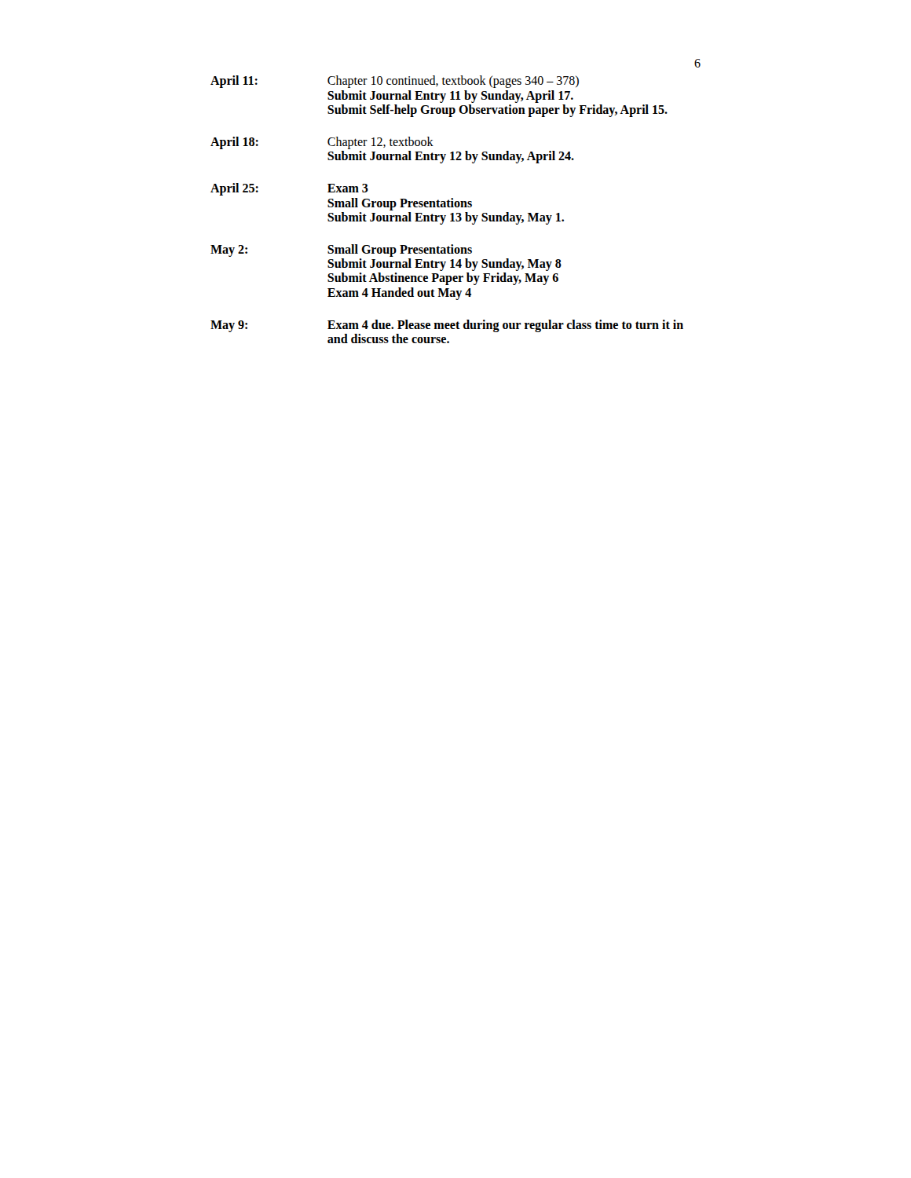6
| April 11: | Chapter 10 continued, textbook (pages 340 – 378) Submit Journal Entry 11 by Sunday, April 17. Submit Self-help Group Observation paper by Friday, April 15. |
| April 18: | Chapter 12, textbook Submit Journal Entry 12 by Sunday, April 24. |
| April 25: | Exam 3 Small Group Presentations Submit Journal Entry 13 by Sunday, May 1. |
| May 2: | Small Group Presentations Submit Journal Entry 14 by Sunday, May 8 Submit Abstinence Paper by Friday, May 6 Exam 4 Handed out May 4 |
| May 9: | Exam 4 due. Please meet during our regular class time to turn it in and discuss the course. |